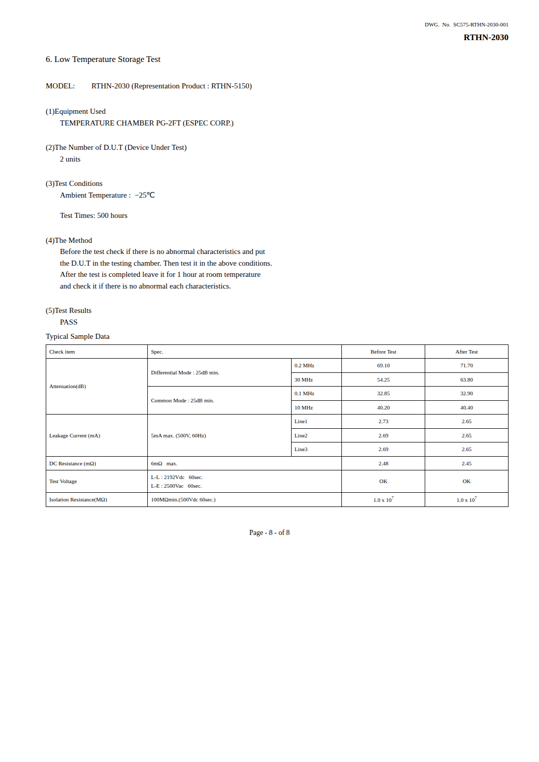DWG. No. SC575-RTHN-2030-001
RTHN-2030
6. Low Temperature Storage Test
MODEL: RTHN-2030 (Representation Product : RTHN-5150)
(1)Equipment Used
TEMPERATURE CHAMBER PG-2FT (ESPEC CORP.)
(2)The Number of D.U.T (Device Under Test)
2 units
(3)Test Conditions
Ambient Temperature : −25℃
Test Times: 500 hours
(4)The Method
Before the test check if there is no abnormal characteristics and put
the D.U.T in the testing chamber. Then test it in the above conditions.
After the test is completed leave it for 1 hour at room temperature
and check it if there is no abnormal each characteristics.
(5)Test Results
PASS
Typical Sample Data
| Check item | Spec. | Before Test | After Test |
| --- | --- | --- | --- |
| Attenuation(dB) | Differential Mode : 25dB min. | 0.2 MHz | 69.10 | 71.70 |
| 30 MHz | 54.25 | 63.80 |
| Common Mode : 25dB min. | 0.1 MHz | 32.85 | 32.90 |
| 10 MHz | 40.20 | 40.40 |
| Leakage Current (mA) | 5mA max. (500V, 60Hz) | Line1 | 2.73 | 2.65 |
| Line2 | 2.69 | 2.65 |
| Line3 | 2.69 | 2.65 |
| DC Resistance (mΩ) | 6mΩ max. | 2.48 | 2.45 |
| Test Voltage | L-L : 2192Vdc 60sec. L-E : 2500Vac 60sec. | OK | OK |
| Isolation Resistance(MΩ) | 100MΩmin.(500Vdc 60sec.) | 1.0 x 10 7 | 1.0 x 10 7 |
Page - 8 - of 8